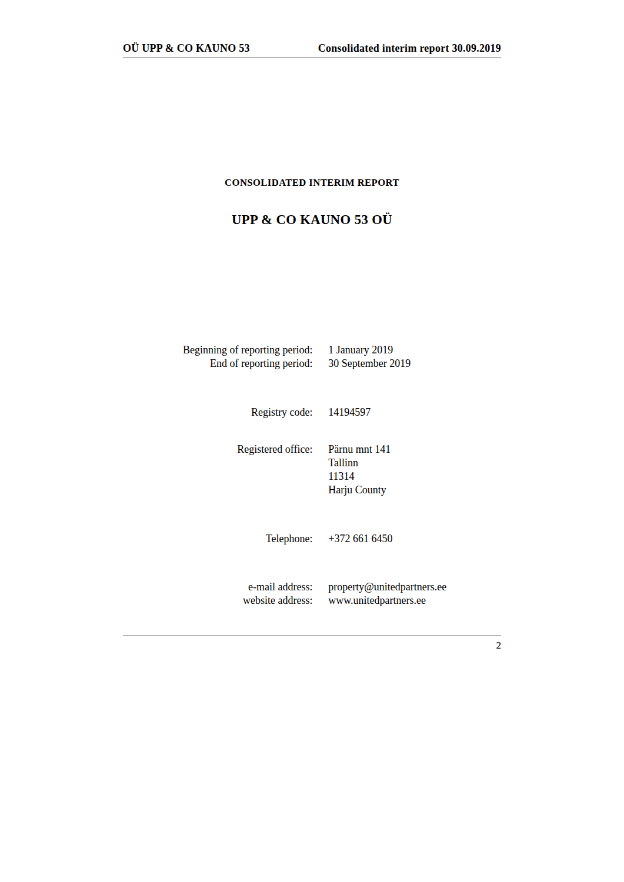OÜ UPP & CO KAUNO 53 Consolidated interim report 30.09.2019
CONSOLIDATED INTERIM REPORT
UPP & CO KAUNO 53 OÜ
| Beginning of reporting period: | 1 January 2019 |
| End of reporting period: | 30 September 2019 |
| Registry code: | 14194597 |
| Registered office: | Pärnu mnt 141 Tallinn 11314 Harju County |
| Telephone: | +372 661 6450 |
| e-mail address: | property@unitedpartners.ee |
| website address: | www.unitedpartners.ee |
2